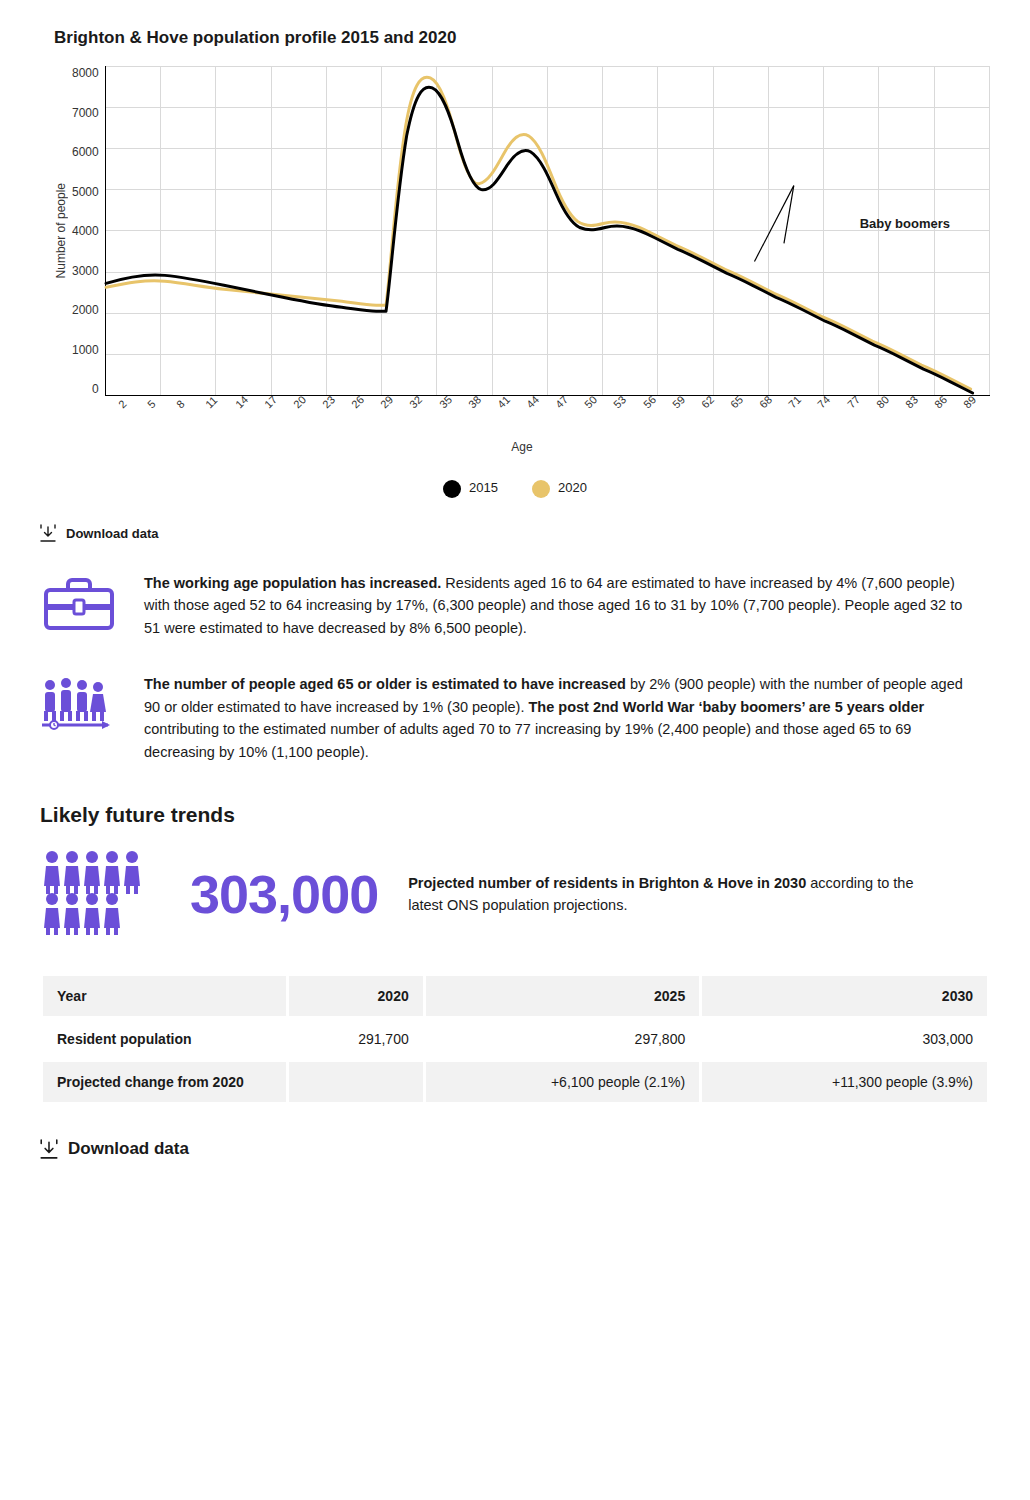Brighton & Hove population profile 2015 and 2020
Number of people
8000700060005000 40003000200010000
Baby boomers
258111417 202326293235 384144475053 565962656871 747780838689
Age
2015 2020
Download data
The working age population has increased. Residents aged 16 to 64 are estimated to have increased by 4% (7,600 people) with those aged 52 to 64 increasing by 17%, (6,300 people) and those aged 16 to 31 by 10% (7,700 people). People aged 32 to 51 were estimated to have decreased by 8% 6,500 people).
The number of people aged 65 or older is estimated to have increased by 2% (900 people) with the number of people aged 90 or older estimated to have increased by 1% (30 people). The post 2nd World War ‘baby boomers’ are 5 years older contributing to the estimated number of adults aged 70 to 77 increasing by 19% (2,400 people) and those aged 65 to 69 decreasing by 10% (1,100 people).
Likely future trends
303,000
Projected number of residents in Brighton & Hove in 2030 according to the latest ONS population projections.
| Year | 2020 | 2025 | 2030 |
| --- | --- | --- | --- |
| Resident population | 291,700 | 297,800 | 303,000 |
| Projected change from 2020 | | +6,100 people (2.1%) | +11,300 people (3.9%) |
Download data